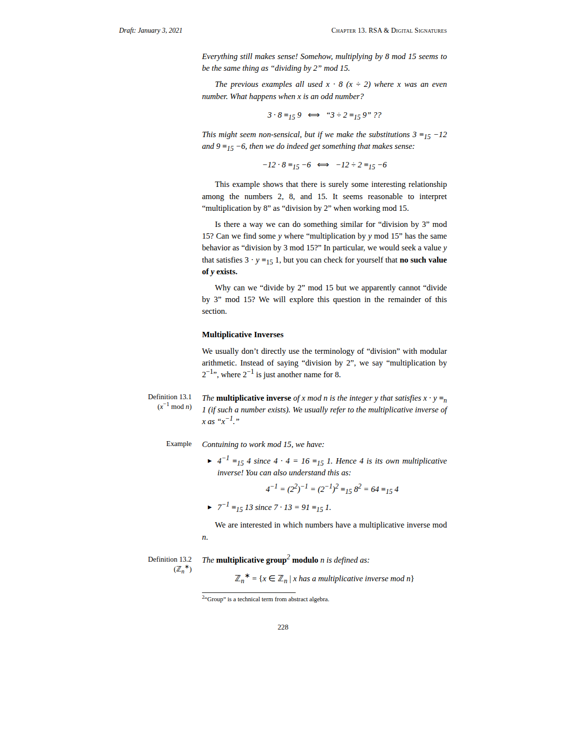Draft: January 3, 2021
Chapter 13. RSA & Digital Signatures
Everything still makes sense! Somehow, multiplying by 8 mod 15 seems to be the same thing as “dividing by 2” mod 15.
The previous examples all used x · 8 (x ÷ 2) where x was an even number. What happens when x is an odd number?
3 · 8 ≡15 9 ⟺ “3 ÷ 2 ≡15 9” ??
This might seem non-sensical, but if we make the substitutions 3 ≡15 −12 and 9 ≡15 −6, then we do indeed get something that makes sense:
−12 · 8 ≡15 −6 ⟺ −12 ÷ 2 ≡15 −6
This example shows that there is surely some interesting relationship among the numbers 2, 8, and 15. It seems reasonable to interpret “multiplication by 8” as “division by 2” when working mod 15.
Is there a way we can do something similar for “division by 3” mod 15? Can we find some y where “multiplication by y mod 15” has the same behavior as “division by 3 mod 15?” In particular, we would seek a value y that satisfies 3 · y ≡15 1, but you can check for yourself that no such value of y exists.
Why can we “divide by 2” mod 15 but we apparently cannot “divide by 3” mod 15? We will explore this question in the remainder of this section.
Multiplicative Inverses
We usually don’t directly use the terminology of “division” with modular arithmetic. Instead of saying “division by 2”, we say “multiplication by 2−1”, where 2−1 is just another name for 8.
Definition 13.1 (x−1 mod n)
The multiplicative inverse of x mod n is the integer y that satisfies x · y ≡n 1 (if such a number exists). We usually refer to the multiplicative inverse of x as “x−1.”
Example
Contuining to work mod 15, we have:
4−1 ≡15 4 since 4 · 4 = 16 ≡15 1. Hence 4 is its own multiplicative inverse! You can also understand this as:
4−1 = (22)−1 = (2−1)2 ≡15 82 = 64 ≡15 4
7−1 ≡15 13 since 7 · 13 = 91 ≡15 1.
We are interested in which numbers have a multiplicative inverse mod n.
Definition 13.2 (ℤn∗)
The multiplicative group2 modulo n is defined as:
ℤn∗ = {x ∈ ℤn | x has a multiplicative inverse mod n}
2“Group” is a technical term from abstract algebra.
228